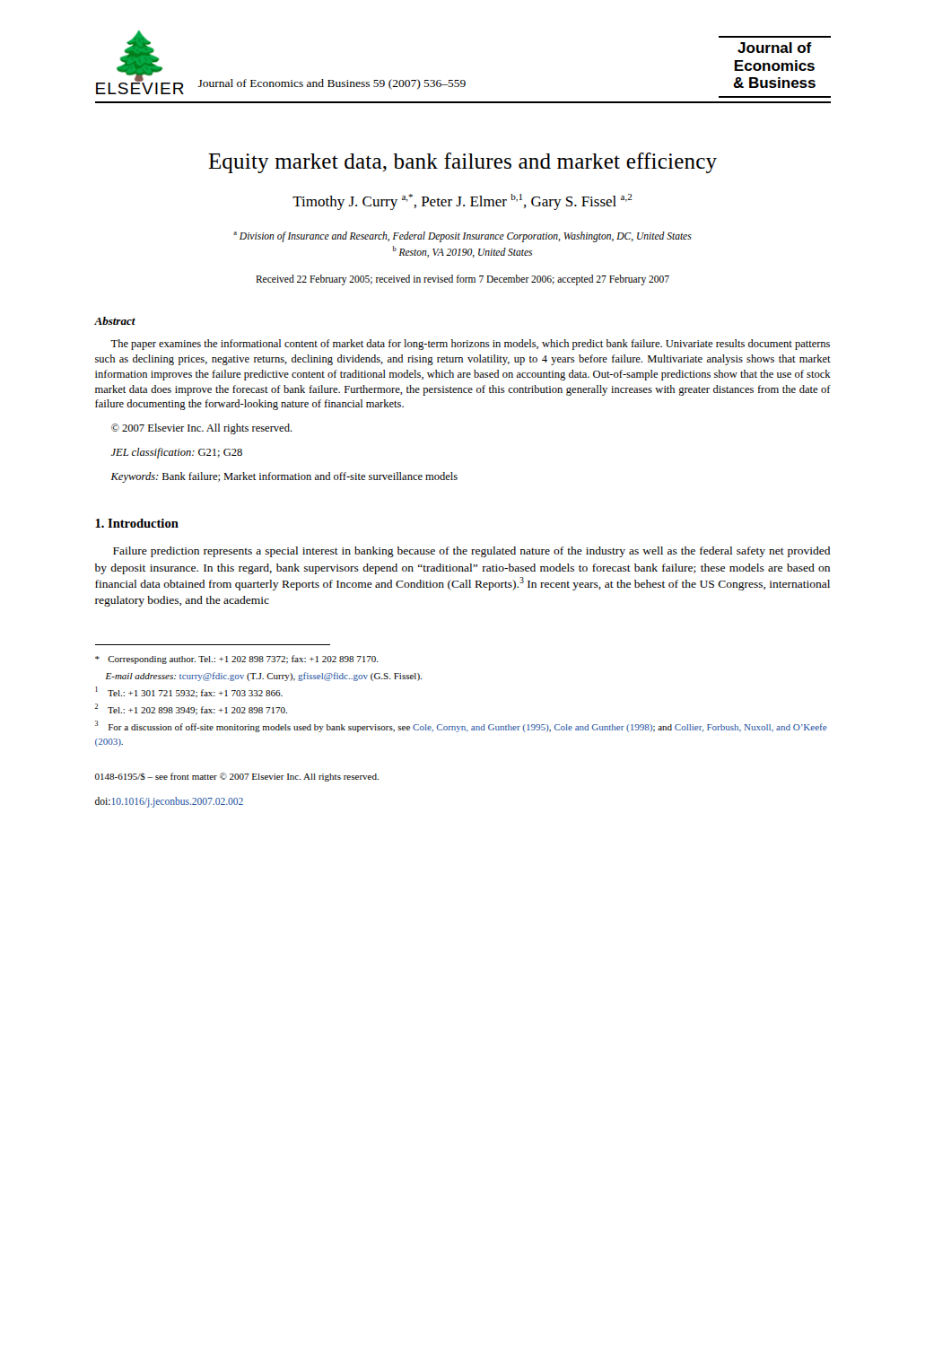🌲 ELSEVIER
Journal of Economics and Business 59 (2007) 536–559
Journal of
Economics
& Business
Equity market data, bank failures and market efficiency
Timothy J. Curry a,*, Peter J. Elmer b,1, Gary S. Fissel a,2
a Division of Insurance and Research, Federal Deposit Insurance Corporation, Washington, DC, United States
b Reston, VA 20190, United States
Received 22 February 2005; received in revised form 7 December 2006; accepted 27 February 2007
Abstract
The paper examines the informational content of market data for long-term horizons in models, which predict bank failure. Univariate results document patterns such as declining prices, negative returns, declining dividends, and rising return volatility, up to 4 years before failure. Multivariate analysis shows that market information improves the failure predictive content of traditional models, which are based on accounting data. Out-of-sample predictions show that the use of stock market data does improve the forecast of bank failure. Furthermore, the persistence of this contribution generally increases with greater distances from the date of failure documenting the forward-looking nature of financial markets.
© 2007 Elsevier Inc. All rights reserved.
JEL classification: G21; G28
Keywords: Bank failure; Market information and off-site surveillance models
1. Introduction
Failure prediction represents a special interest in banking because of the regulated nature of the industry as well as the federal safety net provided by deposit insurance. In this regard, bank supervisors depend on “traditional” ratio-based models to forecast bank failure; these models are based on financial data obtained from quarterly Reports of Income and Condition (Call Reports).3 In recent years, at the behest of the US Congress, international regulatory bodies, and the academic
* Corresponding author. Tel.: +1 202 898 7372; fax: +1 202 898 7170.
E-mail addresses: tcurry@fdic.gov (T.J. Curry), gfissel@fidc..gov (G.S. Fissel).
1 Tel.: +1 301 721 5932; fax: +1 703 332 866.
2 Tel.: +1 202 898 3949; fax: +1 202 898 7170.
3 For a discussion of off-site monitoring models used by bank supervisors, see Cole, Cornyn, and Gunther (1995), Cole and Gunther (1998); and Collier, Forbush, Nuxoll, and O’Keefe (2003).
0148-6195/$ – see front matter © 2007 Elsevier Inc. All rights reserved.
doi:10.1016/j.jeconbus.2007.02.002